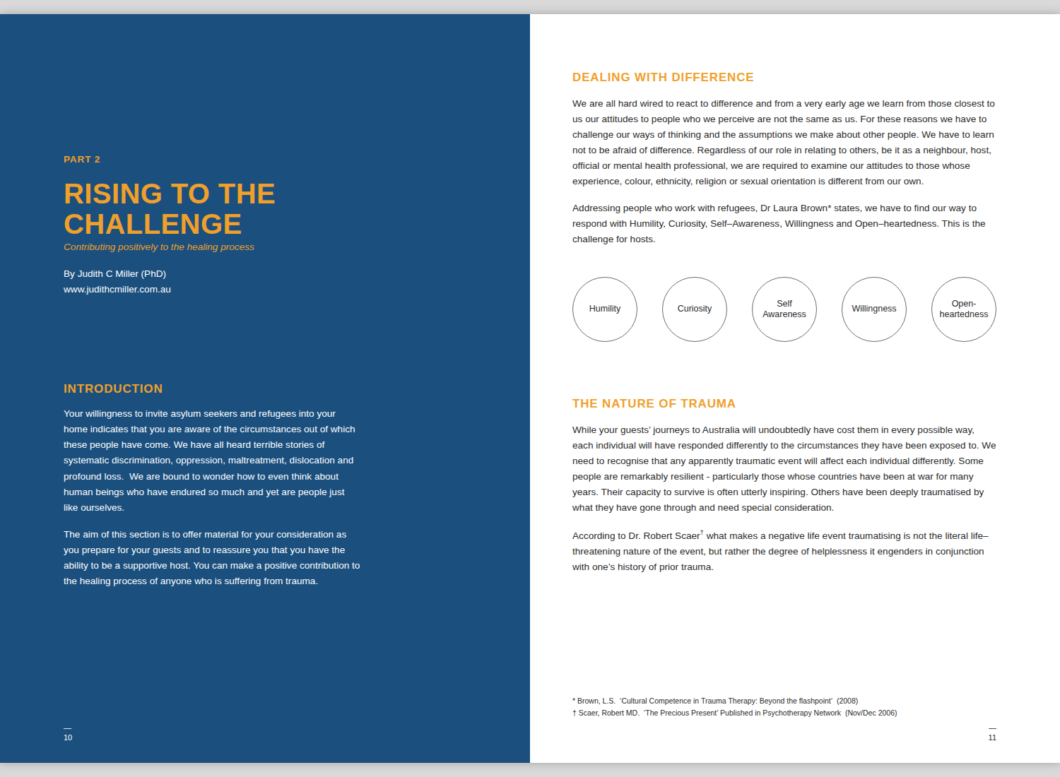PART 2
RISING TO THE
CHALLENGE
Contributing positively to the healing process
By Judith C Miller (PhD)
www.judithcmiller.com.au
INTRODUCTION
Your willingness to invite asylum seekers and refugees into your home indicates that you are aware of the circumstances out of which these people have come. We have all heard terrible stories of systematic discrimination, oppression, maltreatment, dislocation and profound loss. We are bound to wonder how to even think about human beings who have endured so much and yet are people just like ourselves.
The aim of this section is to offer material for your consideration as you prepare for your guests and to reassure you that you have the ability to be a supportive host. You can make a positive contribution to the healing process of anyone who is suffering from trauma.
10
DEALING WITH DIFFERENCE
We are all hard wired to react to difference and from a very early age we learn from those closest to us our attitudes to people who we perceive are not the same as us. For these reasons we have to challenge our ways of thinking and the assumptions we make about other people. We have to learn not to be afraid of difference. Regardless of our role in relating to others, be it as a neighbour, host, official or mental health professional, we are required to examine our attitudes to those whose experience, colour, ethnicity, religion or sexual orientation is different from our own.
Addressing people who work with refugees, Dr Laura Brown* states, we have to find our way to respond with Humility, Curiosity, Self–Awareness, Willingness and Open–heartedness. This is the challenge for hosts.
Humility
Curiosity
Self
Awareness
Willingness
Open-
heartedness
THE NATURE OF TRAUMA
While your guests’ journeys to Australia will undoubtedly have cost them in every possible way, each individual will have responded differently to the circumstances they have been exposed to. We need to recognise that any apparently traumatic event will affect each individual differently. Some people are remarkably resilient - particularly those whose countries have been at war for many years. Their capacity to survive is often utterly inspiring. Others have been deeply traumatised by what they have gone through and need special consideration.
According to Dr. Robert Scaer† what makes a negative life event traumatising is not the literal life–threatening nature of the event, but rather the degree of helplessness it engenders in conjunction with one’s history of prior trauma.
* Brown, L.S. ‘Cultural Competence in Trauma Therapy: Beyond the flashpoint’ (2008)
† Scaer, Robert MD. ‘The Precious Present’ Published in Psychotherapy Network (Nov/Dec 2006)
11